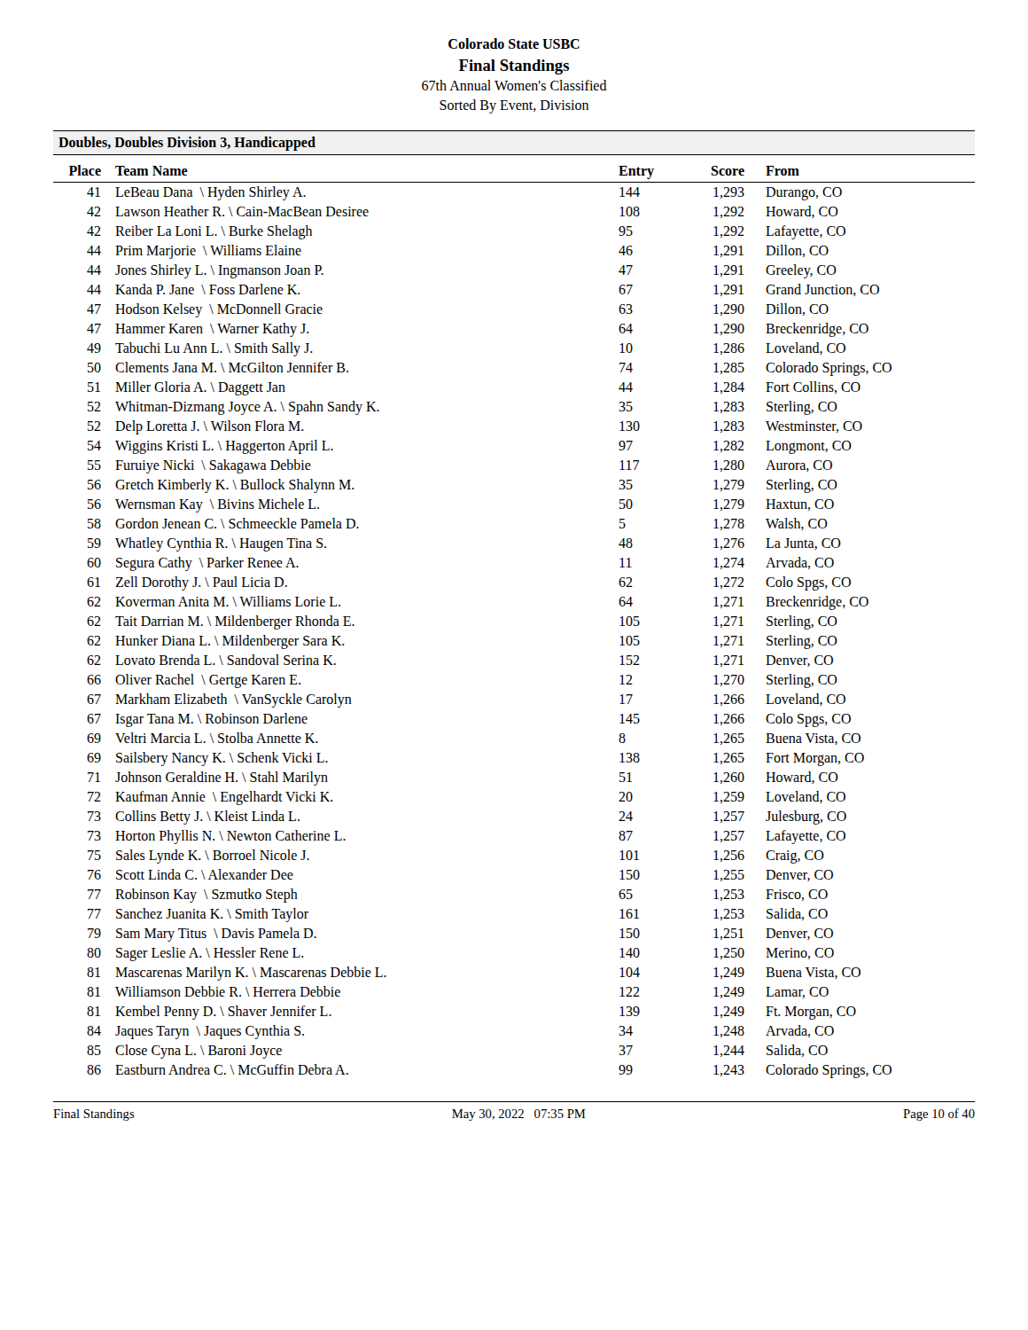Colorado State USBC
Final Standings
67th Annual Women's Classified
Sorted By Event, Division
Doubles, Doubles Division 3, Handicapped
| Place | Team Name | Entry | Score | From |
| --- | --- | --- | --- | --- |
| 41 | LeBeau Dana \ Hyden Shirley A. | 144 | 1,293 | Durango, CO |
| 42 | Lawson Heather R. \ Cain-MacBean Desiree | 108 | 1,292 | Howard, CO |
| 42 | Reiber La Loni L. \ Burke Shelagh | 95 | 1,292 | Lafayette, CO |
| 44 | Prim Marjorie \ Williams Elaine | 46 | 1,291 | Dillon, CO |
| 44 | Jones Shirley L. \ Ingmanson Joan P. | 47 | 1,291 | Greeley, CO |
| 44 | Kanda P. Jane \ Foss Darlene K. | 67 | 1,291 | Grand Junction, CO |
| 47 | Hodson Kelsey \ McDonnell Gracie | 63 | 1,290 | Dillon, CO |
| 47 | Hammer Karen \ Warner Kathy J. | 64 | 1,290 | Breckenridge, CO |
| 49 | Tabuchi Lu Ann L. \ Smith Sally J. | 10 | 1,286 | Loveland, CO |
| 50 | Clements Jana M. \ McGilton Jennifer B. | 74 | 1,285 | Colorado Springs, CO |
| 51 | Miller Gloria A. \ Daggett Jan | 44 | 1,284 | Fort Collins, CO |
| 52 | Whitman-Dizmang Joyce A. \ Spahn Sandy K. | 35 | 1,283 | Sterling, CO |
| 52 | Delp Loretta J. \ Wilson Flora M. | 130 | 1,283 | Westminster, CO |
| 54 | Wiggins Kristi L. \ Haggerton April L. | 97 | 1,282 | Longmont, CO |
| 55 | Furuiye Nicki \ Sakagawa Debbie | 117 | 1,280 | Aurora, CO |
| 56 | Gretch Kimberly K. \ Bullock Shalynn M. | 35 | 1,279 | Sterling, CO |
| 56 | Wernsman Kay \ Bivins Michele L. | 50 | 1,279 | Haxtun, CO |
| 58 | Gordon Jenean C. \ Schmeeckle Pamela D. | 5 | 1,278 | Walsh, CO |
| 59 | Whatley Cynthia R. \ Haugen Tina S. | 48 | 1,276 | La Junta, CO |
| 60 | Segura Cathy \ Parker Renee A. | 11 | 1,274 | Arvada, CO |
| 61 | Zell Dorothy J. \ Paul Licia D. | 62 | 1,272 | Colo Spgs, CO |
| 62 | Koverman Anita M. \ Williams Lorie L. | 64 | 1,271 | Breckenridge, CO |
| 62 | Tait Darrian M. \ Mildenberger Rhonda E. | 105 | 1,271 | Sterling, CO |
| 62 | Hunker Diana L. \ Mildenberger Sara K. | 105 | 1,271 | Sterling, CO |
| 62 | Lovato Brenda L. \ Sandoval Serina K. | 152 | 1,271 | Denver, CO |
| 66 | Oliver Rachel \ Gertge Karen E. | 12 | 1,270 | Sterling, CO |
| 67 | Markham Elizabeth \ VanSyckle Carolyn | 17 | 1,266 | Loveland, CO |
| 67 | Isgar Tana M. \ Robinson Darlene | 145 | 1,266 | Colo Spgs, CO |
| 69 | Veltri Marcia L. \ Stolba Annette K. | 8 | 1,265 | Buena Vista, CO |
| 69 | Sailsbery Nancy K. \ Schenk Vicki L. | 138 | 1,265 | Fort Morgan, CO |
| 71 | Johnson Geraldine H. \ Stahl Marilyn | 51 | 1,260 | Howard, CO |
| 72 | Kaufman Annie \ Engelhardt Vicki K. | 20 | 1,259 | Loveland, CO |
| 73 | Collins Betty J. \ Kleist Linda L. | 24 | 1,257 | Julesburg, CO |
| 73 | Horton Phyllis N. \ Newton Catherine L. | 87 | 1,257 | Lafayette, CO |
| 75 | Sales Lynde K. \ Borroel Nicole J. | 101 | 1,256 | Craig, CO |
| 76 | Scott Linda C. \ Alexander Dee | 150 | 1,255 | Denver, CO |
| 77 | Robinson Kay \ Szmutko Steph | 65 | 1,253 | Frisco, CO |
| 77 | Sanchez Juanita K. \ Smith Taylor | 161 | 1,253 | Salida, CO |
| 79 | Sam Mary Titus \ Davis Pamela D. | 150 | 1,251 | Denver, CO |
| 80 | Sager Leslie A. \ Hessler Rene L. | 140 | 1,250 | Merino, CO |
| 81 | Mascarenas Marilyn K. \ Mascarenas Debbie L. | 104 | 1,249 | Buena Vista, CO |
| 81 | Williamson Debbie R. \ Herrera Debbie | 122 | 1,249 | Lamar, CO |
| 81 | Kembel Penny D. \ Shaver Jennifer L. | 139 | 1,249 | Ft. Morgan, CO |
| 84 | Jaques Taryn \ Jaques Cynthia S. | 34 | 1,248 | Arvada, CO |
| 85 | Close Cyna L. \ Baroni Joyce | 37 | 1,244 | Salida, CO |
| 86 | Eastburn Andrea C. \ McGuffin Debra A. | 99 | 1,243 | Colorado Springs, CO |
Final Standings
May 30, 2022 07:35 PM
Page 10 of 40